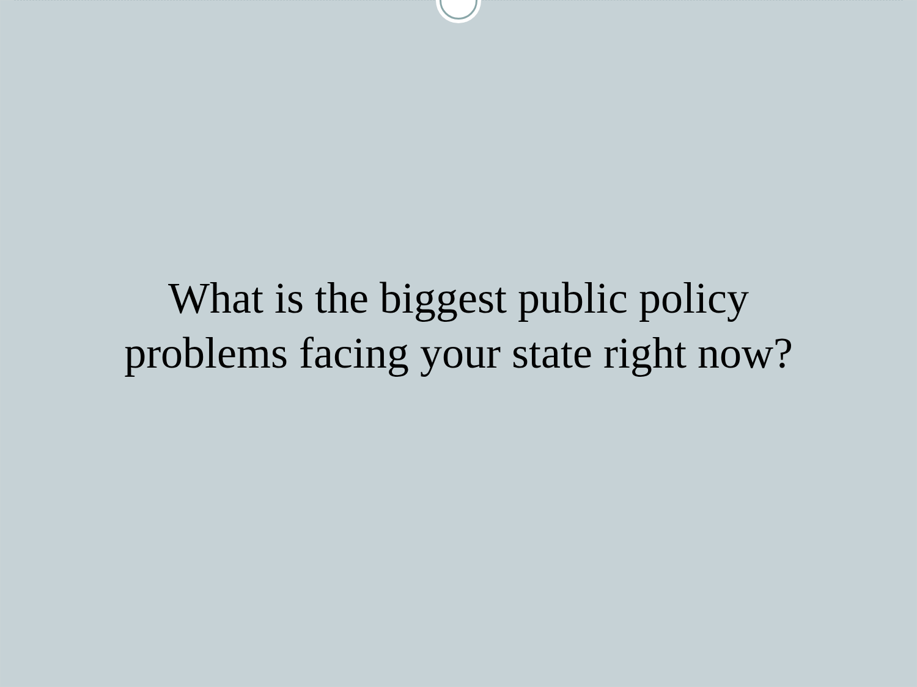What is the biggest public policy problems facing your state right now?